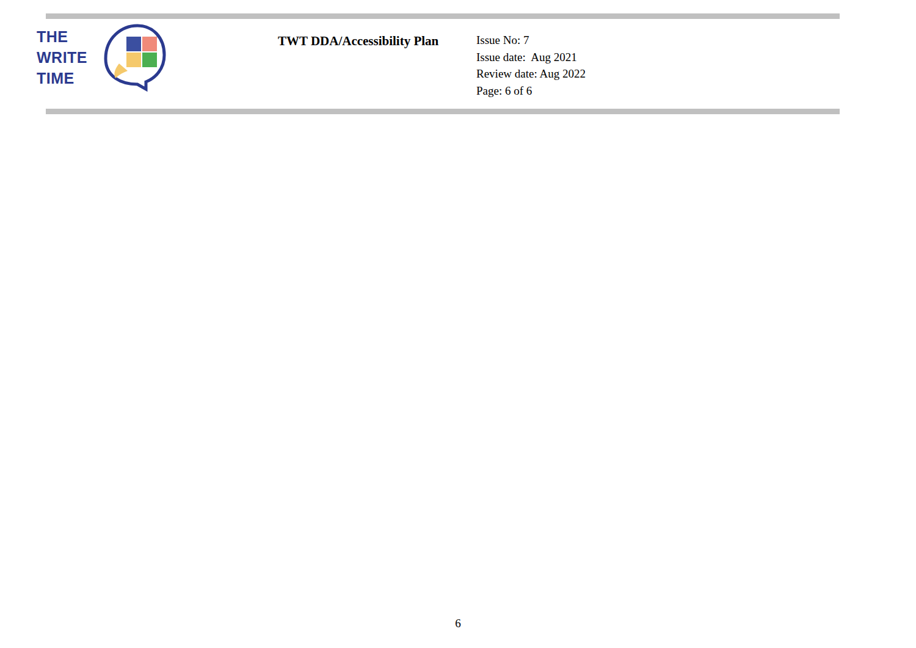The
Write
Time
TWT DDA/Accessibility Plan
Issue No: 7
Issue date: Aug 2021
Review date: Aug 2022
Page: 6 of 6
6